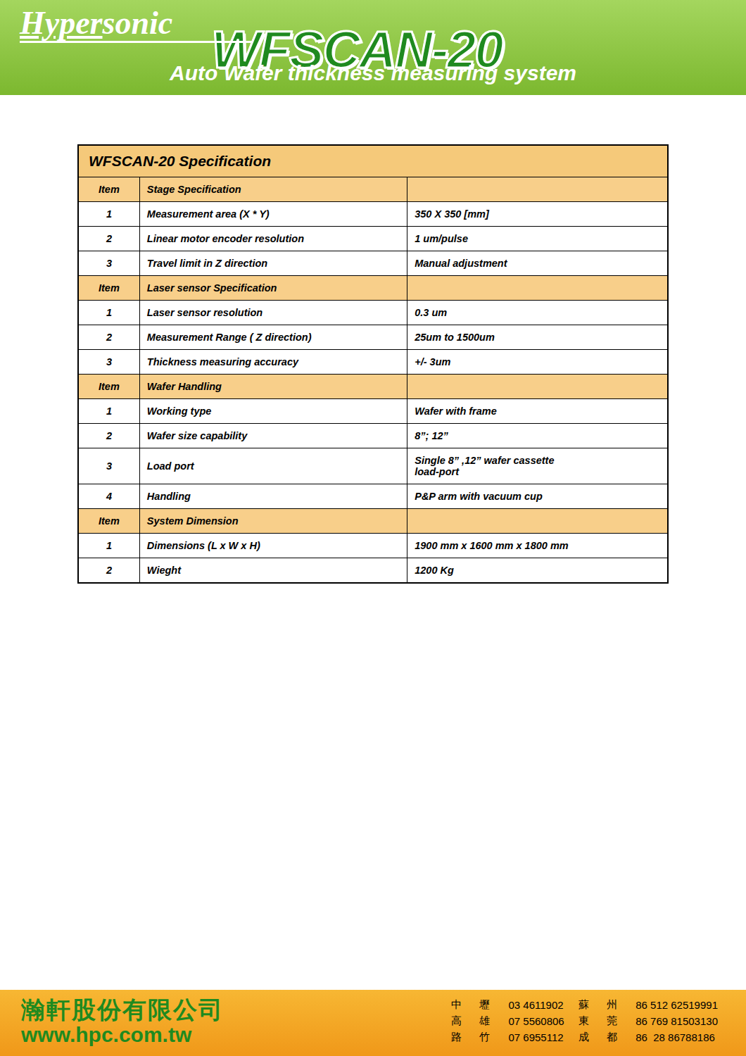Hypersonic
WFSCAN-20
Auto Wafer thickness measuring system
| WFSCAN-20 Specification |
| Item | Stage Specification | |
| 1 | Measurement area (X * Y) | 350 X 350 [mm] |
| 2 | Linear motor encoder resolution | 1 um/pulse |
| 3 | Travel limit in Z direction | Manual adjustment |
| Item | Laser sensor Specification | |
| 1 | Laser sensor resolution | 0.3 um |
| 2 | Measurement Range ( Z direction) | 25um to 1500um |
| 3 | Thickness measuring accuracy | +/- 3um |
| Item | Wafer Handling | |
| 1 | Working type | Wafer with frame |
| 2 | Wafer size capability | 8”; 12” |
| 3 | Load port | Single 8” ,12” wafer cassette load-port |
| 4 | Handling | P&P arm with vacuum cup |
| Item | System Dimension | |
| 1 | Dimensions (L x W x H) | 1900 mm x 1600 mm x 1800 mm |
| 2 | Wieght | 1200 Kg |
瀚軒股份有限公司
www.hpc.com.tw
| 中 壢 | 03 4611902 | 蘇 州 | 86 512 62519991 |
| 高 雄 | 07 5560806 | 東 莞 | 86 769 81503130 |
| 路 竹 | 07 6955112 | 成 都 | 86 28 86788186 |